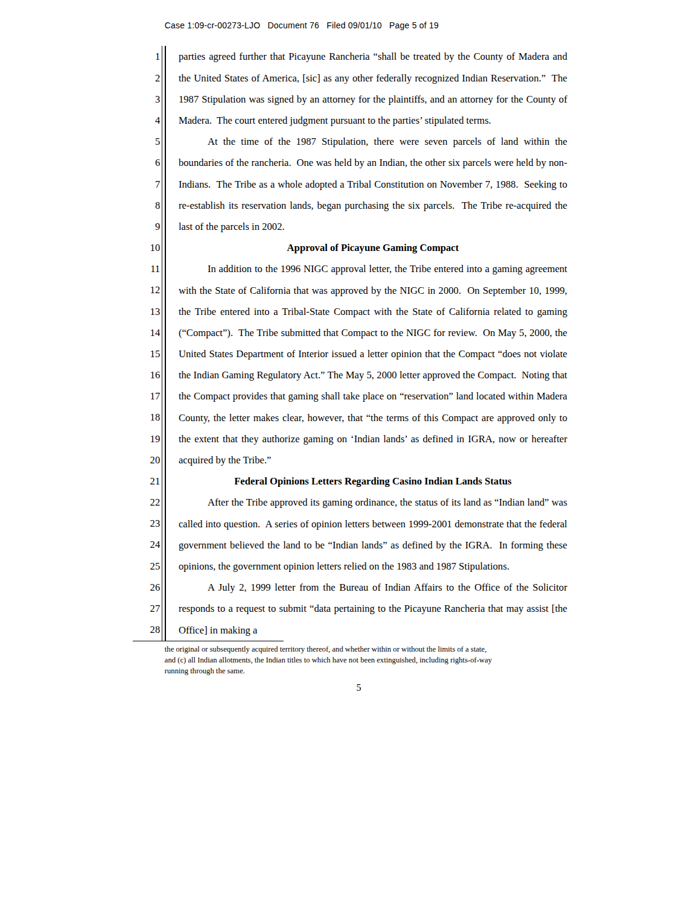Case 1:09-cr-00273-LJO Document 76 Filed 09/01/10 Page 5 of 19
1
2
3
4
5
6
7
8
9
10
11
12
13
14
15
16
17
18
19
20
21
22
23
24
25
26
27
28
parties agreed further that Picayune Rancheria “shall be treated by the County of Madera and the United States of America, [sic] as any other federally recognized Indian Reservation.” The 1987 Stipulation was signed by an attorney for the plaintiffs, and an attorney for the County of Madera. The court entered judgment pursuant to the parties’ stipulated terms.
At the time of the 1987 Stipulation, there were seven parcels of land within the boundaries of the rancheria. One was held by an Indian, the other six parcels were held by non-Indians. The Tribe as a whole adopted a Tribal Constitution on November 7, 1988. Seeking to re-establish its reservation lands, began purchasing the six parcels. The Tribe re-acquired the last of the parcels in 2002.
Approval of Picayune Gaming Compact
In addition to the 1996 NIGC approval letter, the Tribe entered into a gaming agreement with the State of California that was approved by the NIGC in 2000. On September 10, 1999, the Tribe entered into a Tribal-State Compact with the State of California related to gaming (“Compact”). The Tribe submitted that Compact to the NIGC for review. On May 5, 2000, the United States Department of Interior issued a letter opinion that the Compact “does not violate the Indian Gaming Regulatory Act.” The May 5, 2000 letter approved the Compact. Noting that the Compact provides that gaming shall take place on “reservation” land located within Madera County, the letter makes clear, however, that “the terms of this Compact are approved only to the extent that they authorize gaming on ‘Indian lands’ as defined in IGRA, now or hereafter acquired by the Tribe.”
Federal Opinions Letters Regarding Casino Indian Lands Status
After the Tribe approved its gaming ordinance, the status of its land as “Indian land” was called into question. A series of opinion letters between 1999-2001 demonstrate that the federal government believed the land to be “Indian lands” as defined by the IGRA. In forming these opinions, the government opinion letters relied on the 1983 and 1987 Stipulations.
A July 2, 1999 letter from the Bureau of Indian Affairs to the Office of the Solicitor responds to a request to submit “data pertaining to the Picayune Rancheria that may assist [the Office] in making a
the original or subsequently acquired territory thereof, and whether within or without the limits of a state,
and (c) all Indian allotments, the Indian titles to which have not been extinguished, including rights-of-way
running through the same.
5